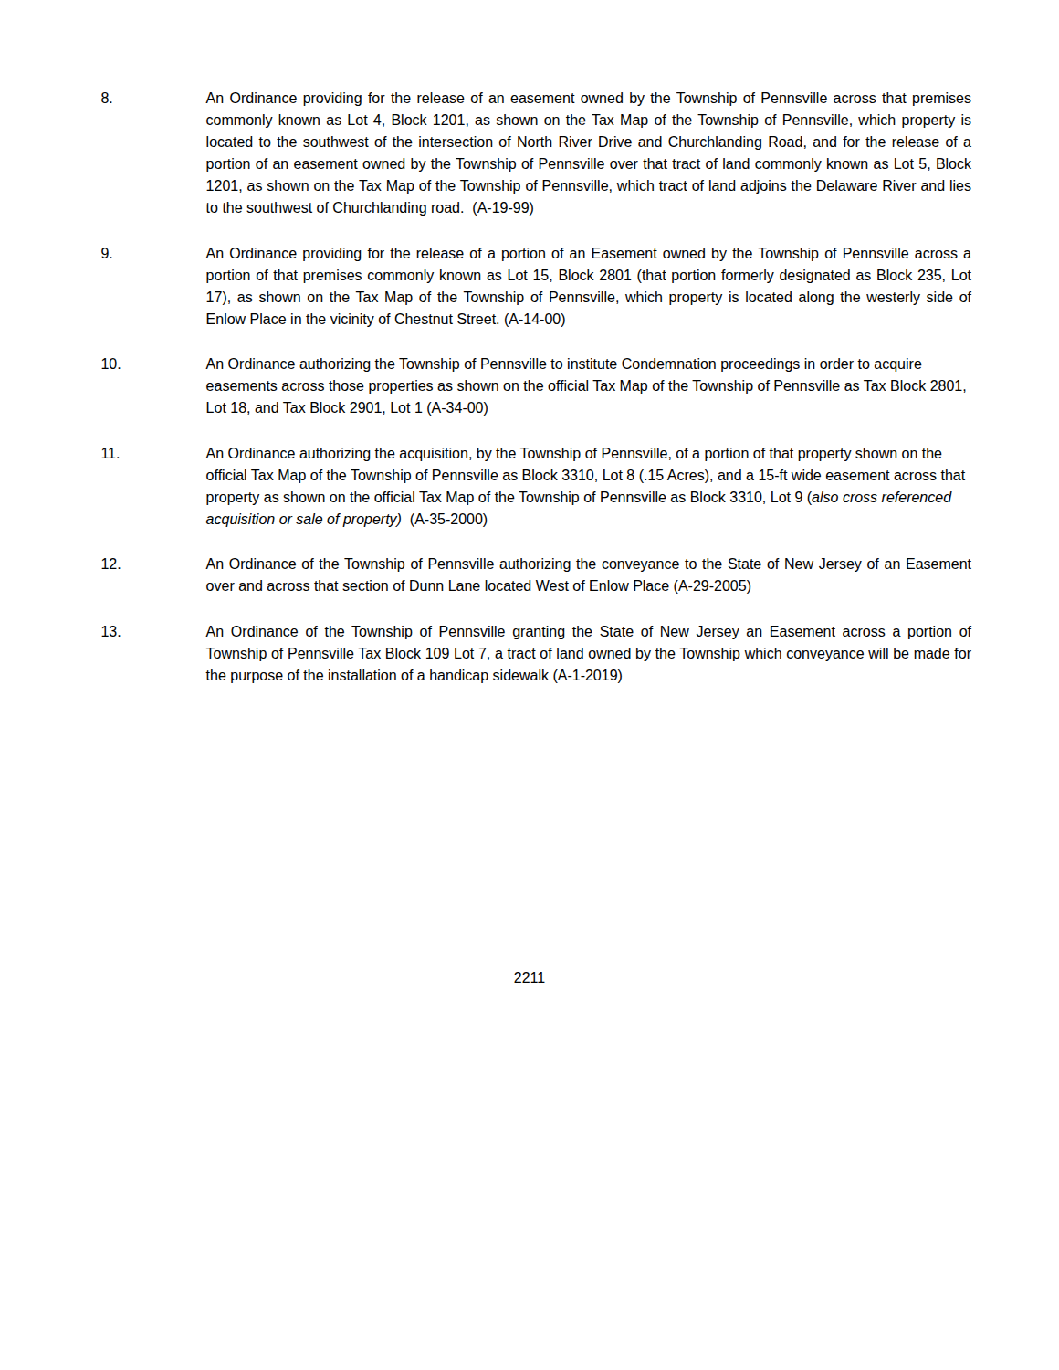8.
An Ordinance providing for the release of an easement owned by the Township of Pennsville across that premises commonly known as Lot 4, Block 1201, as shown on the Tax Map of the Township of Pennsville, which property is located to the southwest of the intersection of North River Drive and Churchlanding Road, and for the release of a portion of an easement owned by the Township of Pennsville over that tract of land commonly known as Lot 5, Block 1201, as shown on the Tax Map of the Township of Pennsville, which tract of land adjoins the Delaware River and lies to the southwest of Churchlanding road. (A-19-99)
9.
An Ordinance providing for the release of a portion of an Easement owned by the Township of Pennsville across a portion of that premises commonly known as Lot 15, Block 2801 (that portion formerly designated as Block 235, Lot 17), as shown on the Tax Map of the Township of Pennsville, which property is located along the westerly side of Enlow Place in the vicinity of Chestnut Street. (A-14-00)
10.
An Ordinance authorizing the Township of Pennsville to institute Condemnation proceedings in order to acquire easements across those properties as shown on the official Tax Map of the Township of Pennsville as Tax Block 2801, Lot 18, and Tax Block 2901, Lot 1 (A-34-00)
11.
An Ordinance authorizing the acquisition, by the Township of Pennsville, of a portion of that property shown on the official Tax Map of the Township of Pennsville as Block 3310, Lot 8 (.15 Acres), and a 15-ft wide easement across that property as shown on the official Tax Map of the Township of Pennsville as Block 3310, Lot 9 (also cross referenced acquisition or sale of property) (A-35-2000)
12.
An Ordinance of the Township of Pennsville authorizing the conveyance to the State of New Jersey of an Easement over and across that section of Dunn Lane located West of Enlow Place (A-29-2005)
13.
An Ordinance of the Township of Pennsville granting the State of New Jersey an Easement across a portion of Township of Pennsville Tax Block 109 Lot 7, a tract of land owned by the Township which conveyance will be made for the purpose of the installation of a handicap sidewalk (A-1-2019)
2211